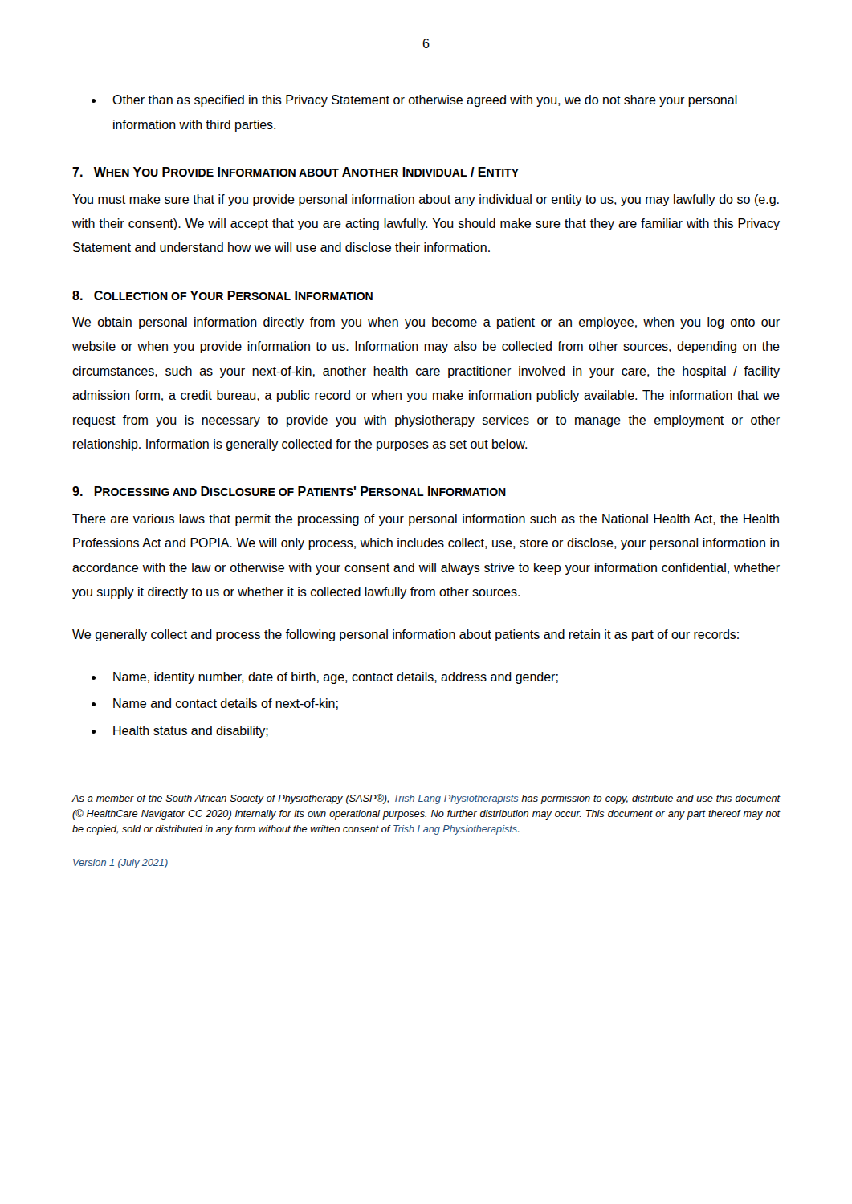6
Other than as specified in this Privacy Statement or otherwise agreed with you, we do not share your personal information with third parties.
7. WHEN YOU PROVIDE INFORMATION ABOUT ANOTHER INDIVIDUAL / ENTITY
You must make sure that if you provide personal information about any individual or entity to us, you may lawfully do so (e.g. with their consent). We will accept that you are acting lawfully. You should make sure that they are familiar with this Privacy Statement and understand how we will use and disclose their information.
8. COLLECTION OF YOUR PERSONAL INFORMATION
We obtain personal information directly from you when you become a patient or an employee, when you log onto our website or when you provide information to us. Information may also be collected from other sources, depending on the circumstances, such as your next-of-kin, another health care practitioner involved in your care, the hospital / facility admission form, a credit bureau, a public record or when you make information publicly available. The information that we request from you is necessary to provide you with physiotherapy services or to manage the employment or other relationship. Information is generally collected for the purposes as set out below.
9. PROCESSING AND DISCLOSURE OF PATIENTS' PERSONAL INFORMATION
There are various laws that permit the processing of your personal information such as the National Health Act, the Health Professions Act and POPIA. We will only process, which includes collect, use, store or disclose, your personal information in accordance with the law or otherwise with your consent and will always strive to keep your information confidential, whether you supply it directly to us or whether it is collected lawfully from other sources.
We generally collect and process the following personal information about patients and retain it as part of our records:
Name, identity number, date of birth, age, contact details, address and gender;
Name and contact details of next-of-kin;
Health status and disability;
As a member of the South African Society of Physiotherapy (SASP®), Trish Lang Physiotherapists has permission to copy, distribute and use this document (© HealthCare Navigator CC 2020) internally for its own operational purposes. No further distribution may occur. This document or any part thereof may not be copied, sold or distributed in any form without the written consent of Trish Lang Physiotherapists.
Version 1 (July 2021)